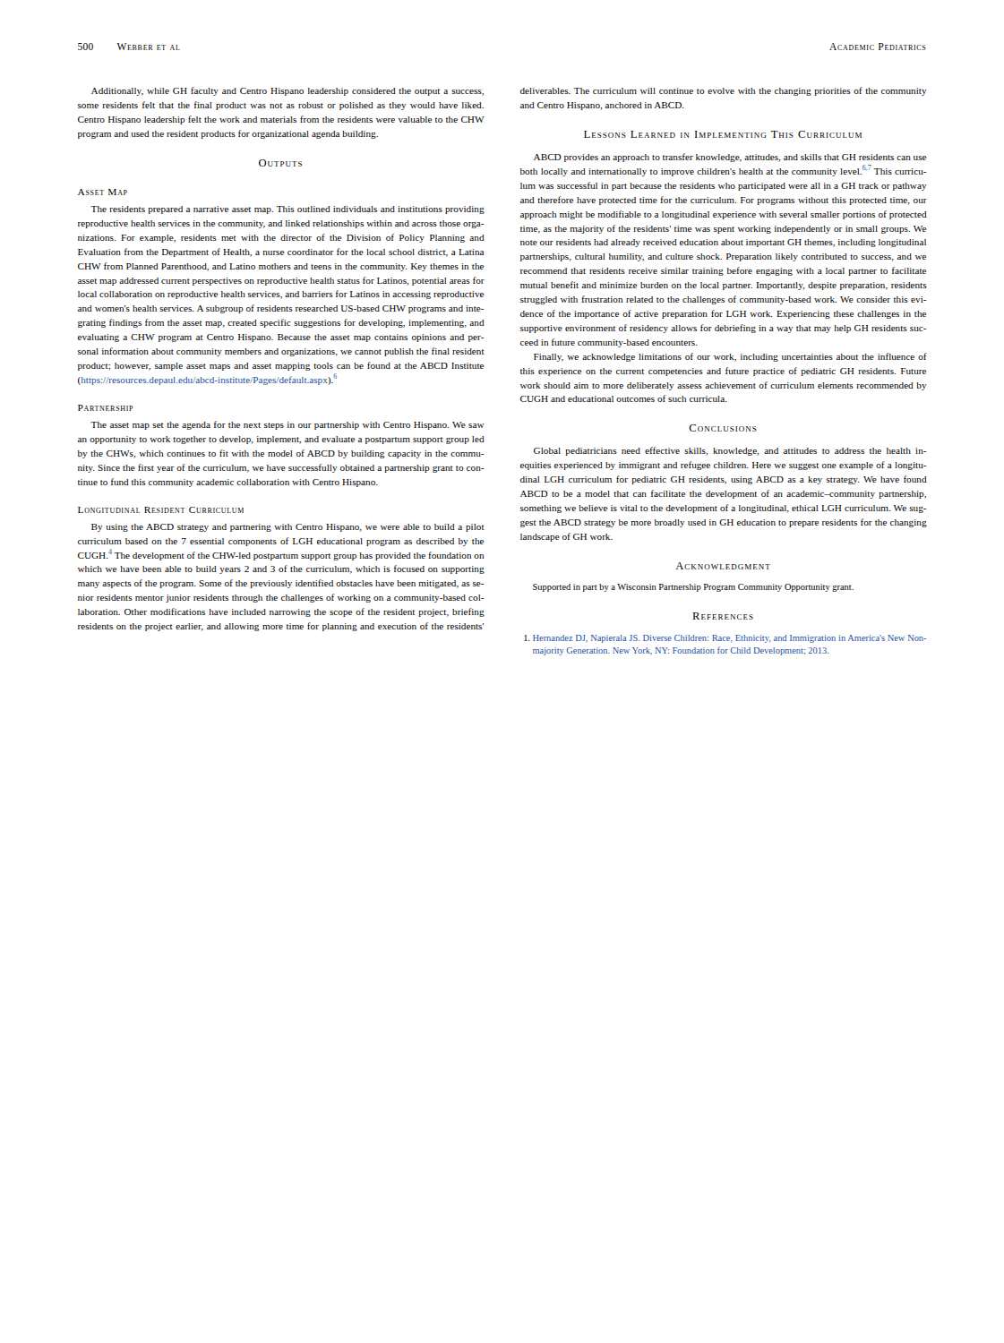500 Webber et al
Academic Pediatrics
Additionally, while GH faculty and Centro Hispano leadership considered the output a success, some residents felt that the final product was not as robust or polished as they would have liked. Centro Hispano leadership felt the work and materials from the residents were valuable to the CHW program and used the resident products for organizational agenda building.
Outputs
Asset Map
The residents prepared a narrative asset map. This outlined individuals and institutions providing reproductive health services in the community, and linked relationships within and across those organizations. For example, residents met with the director of the Division of Policy Planning and Evaluation from the Department of Health, a nurse coordinator for the local school district, a Latina CHW from Planned Parenthood, and Latino mothers and teens in the community. Key themes in the asset map addressed current perspectives on reproductive health status for Latinos, potential areas for local collaboration on reproductive health services, and barriers for Latinos in accessing reproductive and women's health services. A subgroup of residents researched US-based CHW programs and integrating findings from the asset map, created specific suggestions for developing, implementing, and evaluating a CHW program at Centro Hispano. Because the asset map contains opinions and personal information about community members and organizations, we cannot publish the final resident product; however, sample asset maps and asset mapping tools can be found at the ABCD Institute (https://resources.depaul.edu/abcd-institute/Pages/default.aspx).6
Partnership
The asset map set the agenda for the next steps in our partnership with Centro Hispano. We saw an opportunity to work together to develop, implement, and evaluate a postpartum support group led by the CHWs, which continues to fit with the model of ABCD by building capacity in the community. Since the first year of the curriculum, we have successfully obtained a partnership grant to continue to fund this community academic collaboration with Centro Hispano.
Longitudinal Resident Curriculum
By using the ABCD strategy and partnering with Centro Hispano, we were able to build a pilot curriculum based on the 7 essential components of LGH educational program as described by the CUGH.4 The development of the CHW-led postpartum support group has provided the foundation on which we have been able to build years 2 and 3 of the curriculum, which is focused on supporting many aspects of the program. Some of the previously identified obstacles have been mitigated, as senior residents mentor junior residents through the challenges of working on a community-based collaboration. Other modifications have included narrowing the scope of the resident project, briefing residents on the project earlier, and allowing more time for planning and execution of the residents' deliverables. The curriculum will continue to evolve with the changing priorities of the community and Centro Hispano, anchored in ABCD.
Lessons Learned in Implementing This Curriculum
ABCD provides an approach to transfer knowledge, attitudes, and skills that GH residents can use both locally and internationally to improve children's health at the community level.6,7 This curriculum was successful in part because the residents who participated were all in a GH track or pathway and therefore have protected time for the curriculum. For programs without this protected time, our approach might be modifiable to a longitudinal experience with several smaller portions of protected time, as the majority of the residents' time was spent working independently or in small groups. We note our residents had already received education about important GH themes, including longitudinal partnerships, cultural humility, and culture shock. Preparation likely contributed to success, and we recommend that residents receive similar training before engaging with a local partner to facilitate mutual benefit and minimize burden on the local partner. Importantly, despite preparation, residents struggled with frustration related to the challenges of community-based work. We consider this evidence of the importance of active preparation for LGH work. Experiencing these challenges in the supportive environment of residency allows for debriefing in a way that may help GH residents succeed in future community-based encounters.
Finally, we acknowledge limitations of our work, including uncertainties about the influence of this experience on the current competencies and future practice of pediatric GH residents. Future work should aim to more deliberately assess achievement of curriculum elements recommended by CUGH and educational outcomes of such curricula.
Conclusions
Global pediatricians need effective skills, knowledge, and attitudes to address the health inequities experienced by immigrant and refugee children. Here we suggest one example of a longitudinal LGH curriculum for pediatric GH residents, using ABCD as a key strategy. We have found ABCD to be a model that can facilitate the development of an academic–community partnership, something we believe is vital to the development of a longitudinal, ethical LGH curriculum. We suggest the ABCD strategy be more broadly used in GH education to prepare residents for the changing landscape of GH work.
Acknowledgment
Supported in part by a Wisconsin Partnership Program Community Opportunity grant.
References
Hernandez DJ, Napierala JS. Diverse Children: Race, Ethnicity, and Immigration in America's New Non-majority Generation. New York, NY: Foundation for Child Development; 2013.